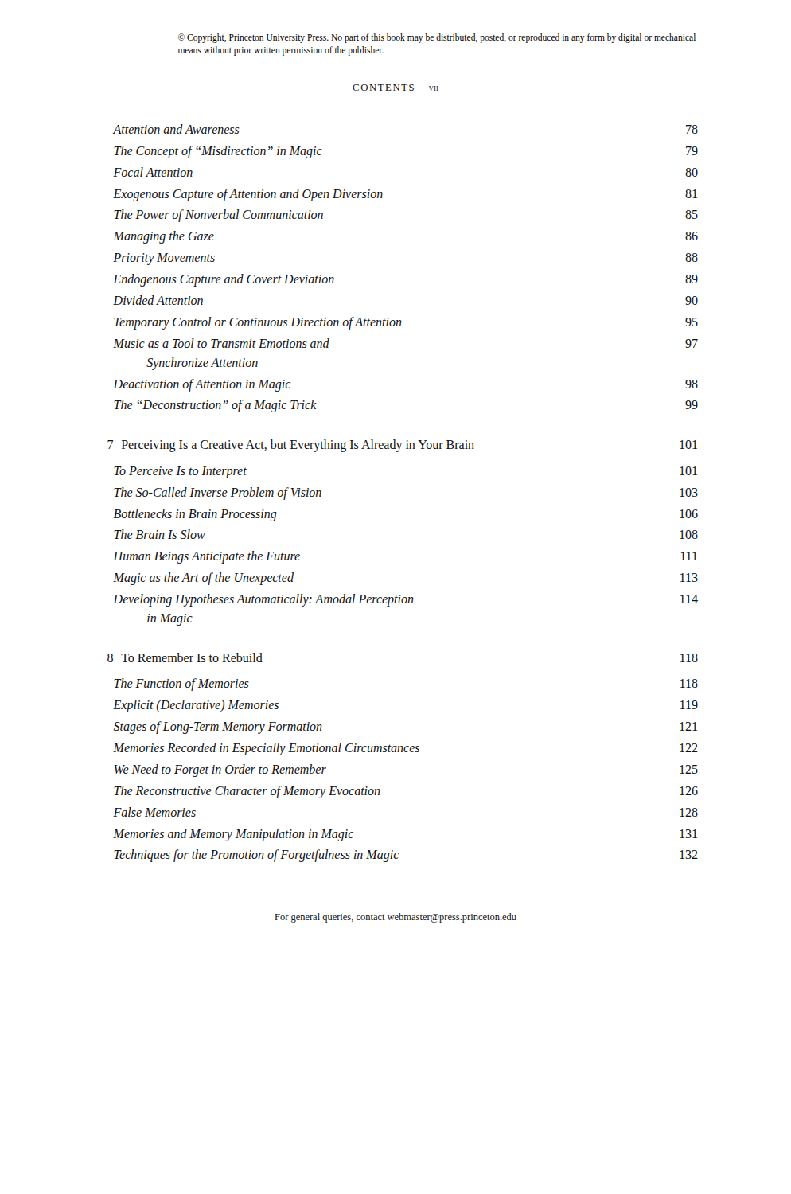© Copyright, Princeton University Press. No part of this book may be distributed, posted, or reproduced in any form by digital or mechanical means without prior written permission of the publisher.
Contents vii
Attention and Awareness 78
The Concept of “Misdirection” in Magic 79
Focal Attention 80
Exogenous Capture of Attention and Open Diversion 81
The Power of Nonverbal Communication 85
Managing the Gaze 86
Priority Movements 88
Endogenous Capture and Covert Deviation 89
Divided Attention 90
Temporary Control or Continuous Direction of Attention 95
Music as a Tool to Transmit Emotions andSynchronize Attention 97
Deactivation of Attention in Magic 98
The “Deconstruction” of a Magic Trick 99
7 Perceiving Is a Creative Act, but Everything Is Already in Your Brain 101
To Perceive Is to Interpret 101
The So-Called Inverse Problem of Vision 103
Bottlenecks in Brain Processing 106
The Brain Is Slow 108
Human Beings Anticipate the Future 111
Magic as the Art of the Unexpected 113
Developing Hypotheses Automatically: Amodal Perceptionin Magic 114
8 To Remember Is to Rebuild 118
The Function of Memories 118
Explicit (Declarative) Memories 119
Stages of Long-Term Memory Formation 121
Memories Recorded in Especially Emotional Circumstances 122
We Need to Forget in Order to Remember 125
The Reconstructive Character of Memory Evocation 126
False Memories 128
Memories and Memory Manipulation in Magic 131
Techniques for the Promotion of Forgetfulness in Magic 132
For general queries, contact webmaster@press.princeton.edu